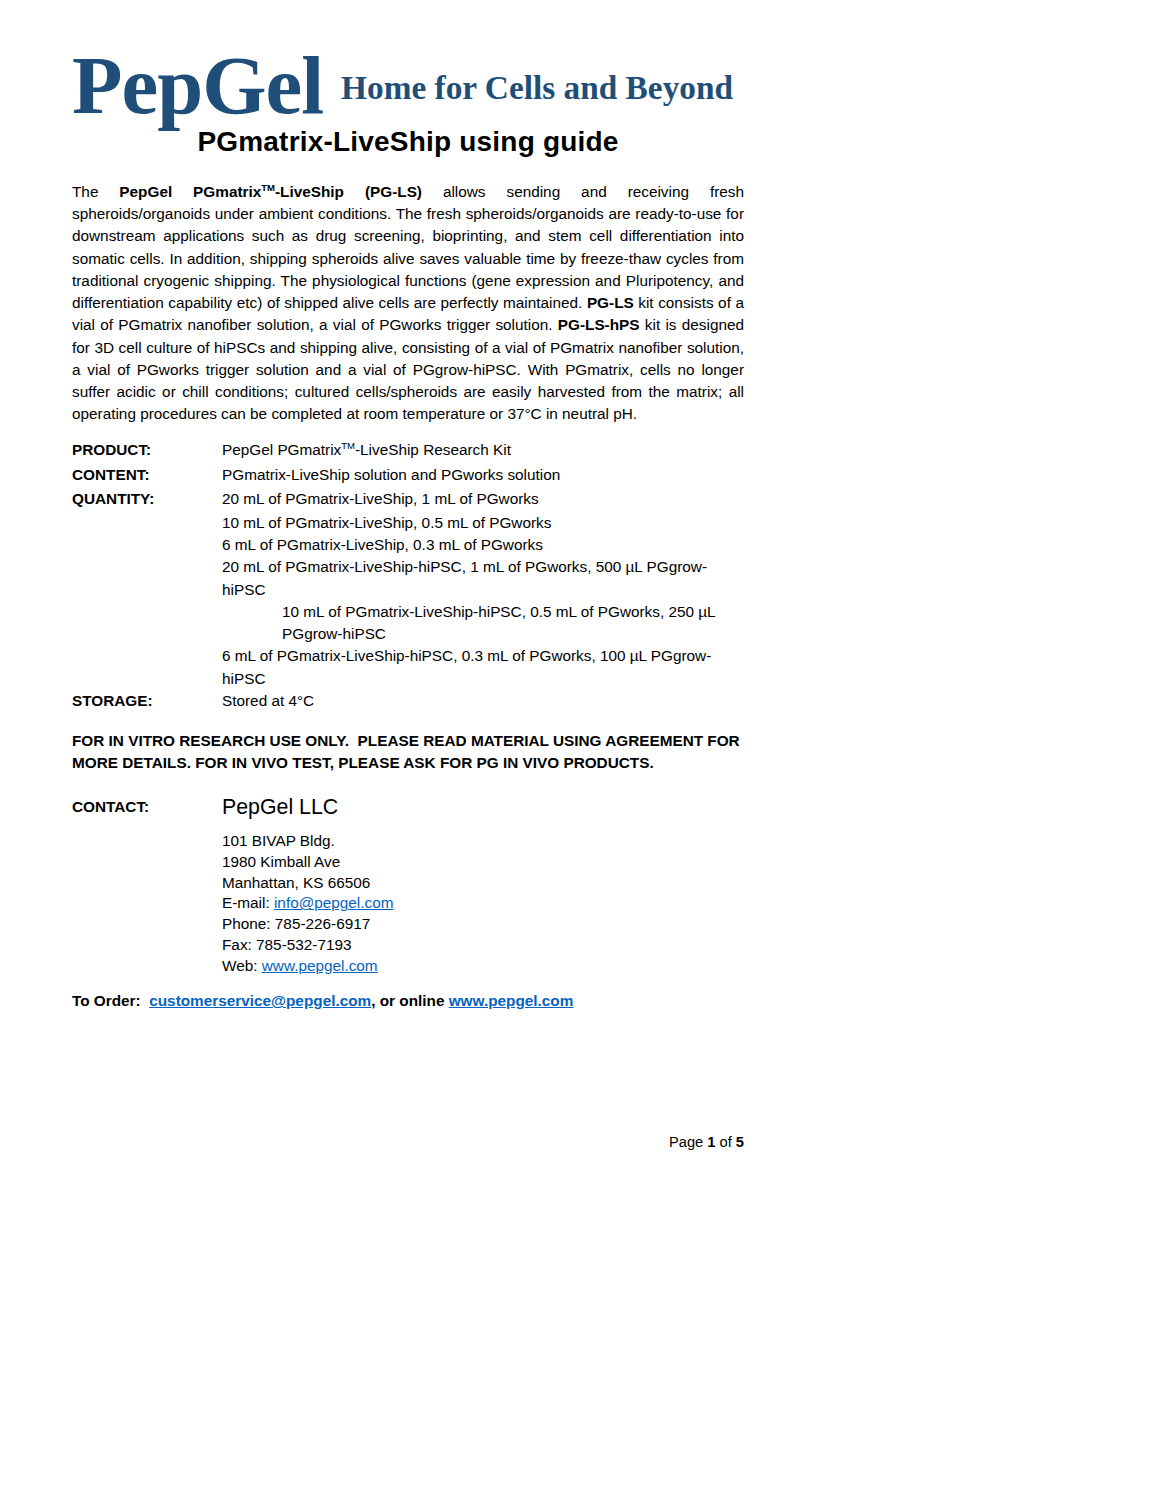PepGel
Home for Cells and Beyond
PGmatrix-LiveShip using guide
The PepGel PGmatrixTM-LiveShip (PG-LS) allows sending and receiving fresh spheroids/organoids under ambient conditions. The fresh spheroids/organoids are ready-to-use for downstream applications such as drug screening, bioprinting, and stem cell differentiation into somatic cells. In addition, shipping spheroids alive saves valuable time by freeze-thaw cycles from traditional cryogenic shipping. The physiological functions (gene expression and Pluripotency, and differentiation capability etc) of shipped alive cells are perfectly maintained. PG-LS kit consists of a vial of PGmatrix nanofiber solution, a vial of PGworks trigger solution. PG-LS-hPS kit is designed for 3D cell culture of hiPSCs and shipping alive, consisting of a vial of PGmatrix nanofiber solution, a vial of PGworks trigger solution and a vial of PGgrow-hiPSC. With PGmatrix, cells no longer suffer acidic or chill conditions; cultured cells/spheroids are easily harvested from the matrix; all operating procedures can be completed at room temperature or 37°C in neutral pH.
PRODUCT:
PepGel PGmatrixTM-LiveShip Research Kit
CONTENT:
PGmatrix-LiveShip solution and PGworks solution
QUANTITY:
20 mL of PGmatrix-LiveShip, 1 mL of PGworks
10 mL of PGmatrix-LiveShip, 0.5 mL of PGworks
6 mL of PGmatrix-LiveShip, 0.3 mL of PGworks
20 mL of PGmatrix-LiveShip-hiPSC, 1 mL of PGworks, 500 µL PGgrow-hiPSC
10 mL of PGmatrix-LiveShip-hiPSC, 0.5 mL of PGworks, 250 µL PGgrow-hiPSC
6 mL of PGmatrix-LiveShip-hiPSC, 0.3 mL of PGworks, 100 µL PGgrow-hiPSC
STORAGE:
Stored at 4°C
FOR IN VITRO RESEARCH USE ONLY. PLEASE READ MATERIAL USING AGREEMENT FOR MORE DETAILS. FOR IN VIVO TEST, PLEASE ASK FOR PG IN VIVO PRODUCTS.
CONTACT:
PepGel LLC
101 BIVAP Bldg.
1980 Kimball Ave
Manhattan, KS 66506
E-mail: info@pepgel.com
Phone: 785-226-6917
Fax: 785-532-7193
Web: www.pepgel.com
To Order: customerservice@pepgel.com, or online www.pepgel.com
Page 1 of 5